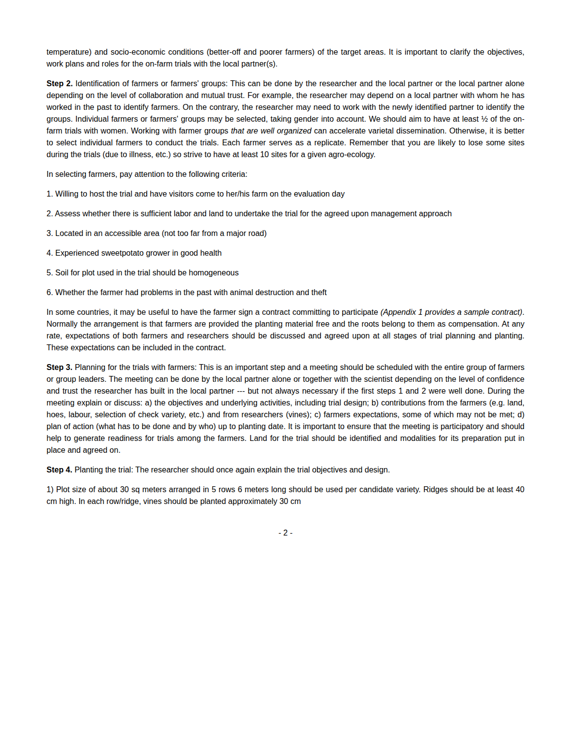temperature) and socio-economic conditions (better-off and poorer farmers) of the target areas. It is important to clarify the objectives, work plans and roles for the on-farm trials with the local partner(s).
Step 2. Identification of farmers or farmers' groups: This can be done by the researcher and the local partner or the local partner alone depending on the level of collaboration and mutual trust. For example, the researcher may depend on a local partner with whom he has worked in the past to identify farmers. On the contrary, the researcher may need to work with the newly identified partner to identify the groups. Individual farmers or farmers' groups may be selected, taking gender into account. We should aim to have at least ½ of the on-farm trials with women. Working with farmer groups that are well organized can accelerate varietal dissemination. Otherwise, it is better to select individual farmers to conduct the trials. Each farmer serves as a replicate. Remember that you are likely to lose some sites during the trials (due to illness, etc.) so strive to have at least 10 sites for a given agro-ecology.
In selecting farmers, pay attention to the following criteria:
1. Willing to host the trial and have visitors come to her/his farm on the evaluation day
2. Assess whether there is sufficient labor and land to undertake the trial for the agreed upon management approach
3. Located in an accessible area (not too far from a major road)
4. Experienced sweetpotato grower in good health
5. Soil for plot used in the trial should be homogeneous
6. Whether the farmer had problems in the past with animal destruction and theft
In some countries, it may be useful to have the farmer sign a contract committing to participate (Appendix 1 provides a sample contract). Normally the arrangement is that farmers are provided the planting material free and the roots belong to them as compensation. At any rate, expectations of both farmers and researchers should be discussed and agreed upon at all stages of trial planning and planting. These expectations can be included in the contract.
Step 3. Planning for the trials with farmers: This is an important step and a meeting should be scheduled with the entire group of farmers or group leaders. The meeting can be done by the local partner alone or together with the scientist depending on the level of confidence and trust the researcher has built in the local partner --- but not always necessary if the first steps 1 and 2 were well done. During the meeting explain or discuss: a) the objectives and underlying activities, including trial design; b) contributions from the farmers (e.g. land, hoes, labour, selection of check variety, etc.) and from researchers (vines); c) farmers expectations, some of which may not be met; d) plan of action (what has to be done and by who) up to planting date. It is important to ensure that the meeting is participatory and should help to generate readiness for trials among the farmers. Land for the trial should be identified and modalities for its preparation put in place and agreed on.
Step 4. Planting the trial: The researcher should once again explain the trial objectives and design.
1) Plot size of about 30 sq meters arranged in 5 rows 6 meters long should be used per candidate variety. Ridges should be at least 40 cm high. In each row/ridge, vines should be planted approximately 30 cm
- 2 -